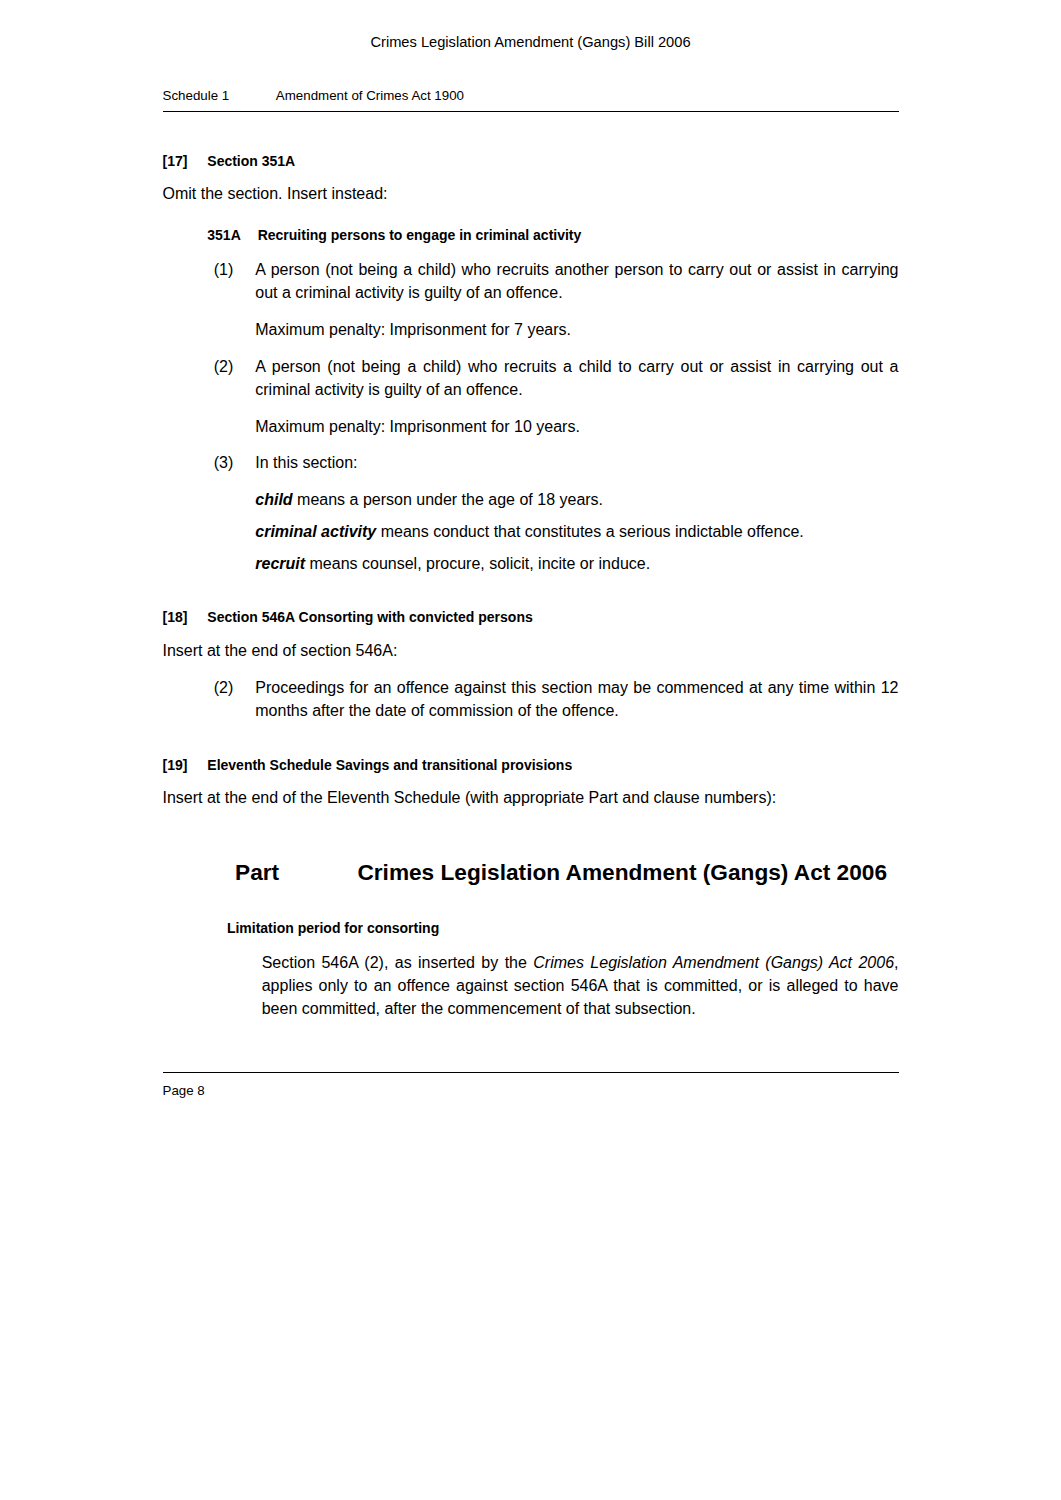Crimes Legislation Amendment (Gangs) Bill 2006
Schedule 1 Amendment of Crimes Act 1900
[17] Section 351A
Omit the section. Insert instead:
351ARecruiting persons to engage in criminal activity
(1) A person (not being a child) who recruits another person to carry out or assist in carrying out a criminal activity is guilty of an offence.
Maximum penalty: Imprisonment for 7 years.
(2) A person (not being a child) who recruits a child to carry out or assist in carrying out a criminal activity is guilty of an offence.
Maximum penalty: Imprisonment for 10 years.
(3) In this section:
child means a person under the age of 18 years.
criminal activity means conduct that constitutes a serious indictable offence.
recruit means counsel, procure, solicit, incite or induce.
[18] Section 546A Consorting with convicted persons
Insert at the end of section 546A:
(2) Proceedings for an offence against this section may be commenced at any time within 12 months after the date of commission of the offence.
[19] Eleventh Schedule Savings and transitional provisions
Insert at the end of the Eleventh Schedule (with appropriate Part and clause numbers):
Part Crimes Legislation Amendment (Gangs) Act 2006
Limitation period for consorting
Section 546A (2), as inserted by the Crimes Legislation Amendment (Gangs) Act 2006, applies only to an offence against section 546A that is committed, or is alleged to have been committed, after the commencement of that subsection.
Page 8